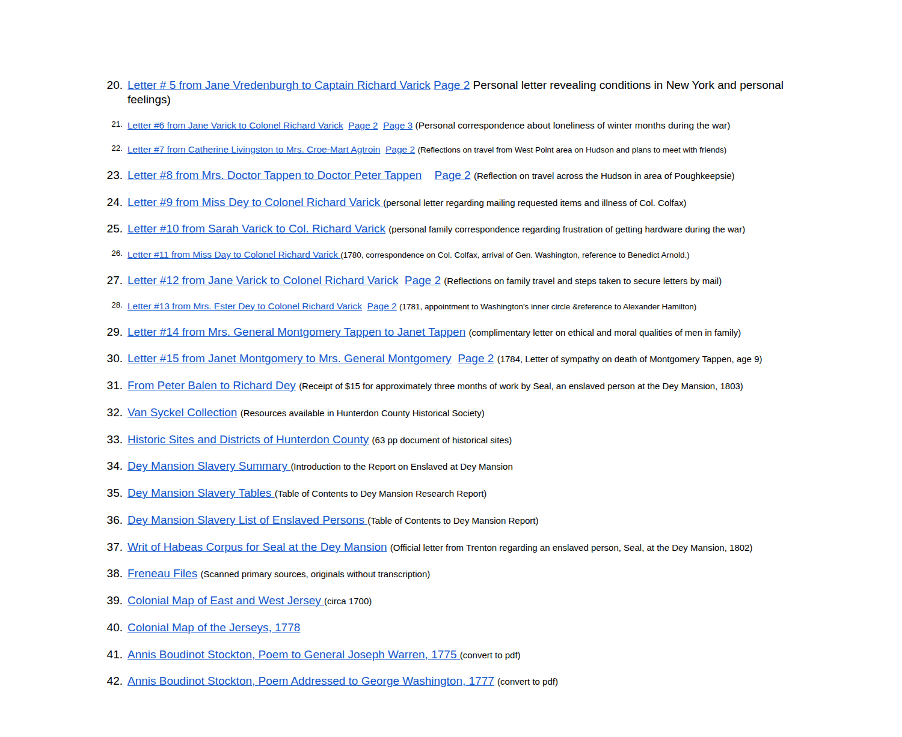20. Letter # 5 from Jane Vredenburgh to Captain Richard Varick Page 2 Personal letter revealing conditions in New York and personal feelings)
21. Letter #6 from Jane Varick to Colonel Richard Varick Page 2 Page 3 (Personal correspondence about loneliness of winter months during the war)
22. Letter #7 from Catherine Livingston to Mrs. Croe-Mart Agtroin Page 2 (Reflections on travel from West Point area on Hudson and plans to meet with friends)
23. Letter #8 from Mrs. Doctor Tappen to Doctor Peter Tappen Page 2 (Reflection on travel across the Hudson in area of Poughkeepsie)
24. Letter #9 from Miss Dey to Colonel Richard Varick (personal letter regarding mailing requested items and illness of Col. Colfax)
25. Letter #10 from Sarah Varick to Col. Richard Varick (personal family correspondence regarding frustration of getting hardware during the war)
26. Letter #11 from Miss Day to Colonel Richard Varick (1780, correspondence on Col. Colfax, arrival of Gen. Washington, reference to Benedict Arnold.)
27. Letter #12 from Jane Varick to Colonel Richard Varick Page 2 (Reflections on family travel and steps taken to secure letters by mail)
28. Letter #13 from Mrs. Ester Dey to Colonel Richard Varick Page 2 (1781, appointment to Washington's inner circle &reference to Alexander Hamilton)
29. Letter #14 from Mrs. General Montgomery Tappen to Janet Tappen (complimentary letter on ethical and moral qualities of men in family)
30. Letter #15 from Janet Montgomery to Mrs. General Montgomery Page 2 (1784, Letter of sympathy on death of Montgomery Tappen, age 9)
31. From Peter Balen to Richard Dey (Receipt of $15 for approximately three months of work by Seal, an enslaved person at the Dey Mansion, 1803)
32. Van Syckel Collection (Resources available in Hunterdon County Historical Society)
33. Historic Sites and Districts of Hunterdon County (63 pp document of historical sites)
34. Dey Mansion Slavery Summary (Introduction to the Report on Enslaved at Dey Mansion
35. Dey Mansion Slavery Tables (Table of Contents to Dey Mansion Research Report)
36. Dey Mansion Slavery List of Enslaved Persons (Table of Contents to Dey Mansion Report)
37. Writ of Habeas Corpus for Seal at the Dey Mansion (Official letter from Trenton regarding an enslaved person, Seal, at the Dey Mansion, 1802)
38. Freneau Files (Scanned primary sources, originals without transcription)
39. Colonial Map of East and West Jersey (circa 1700)
40. Colonial Map of the Jerseys, 1778
41. Annis Boudinot Stockton, Poem to General Joseph Warren, 1775 (convert to pdf)
42. Annis Boudinot Stockton, Poem Addressed to George Washington, 1777 (convert to pdf)